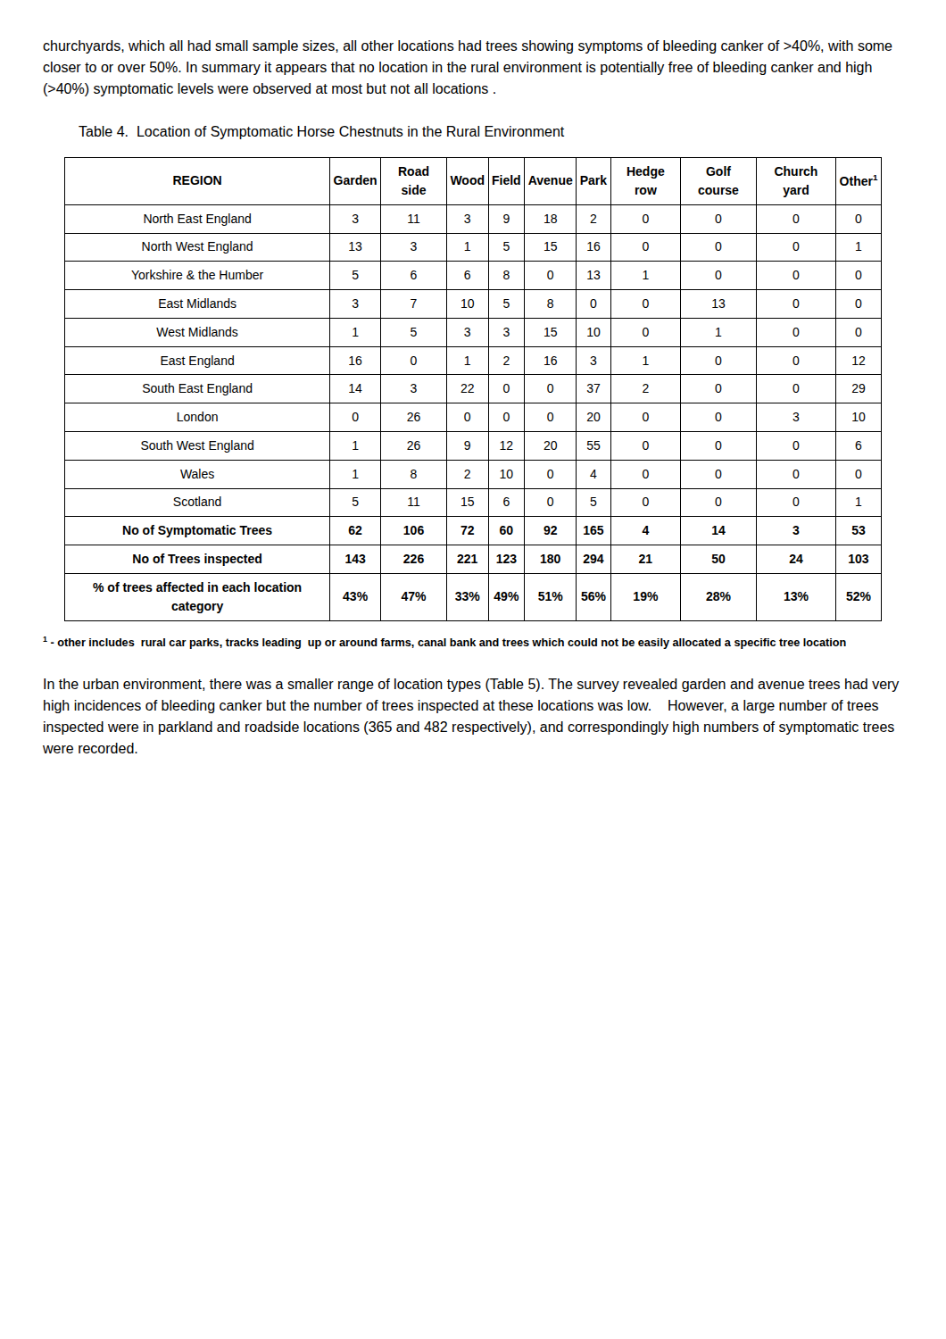churchyards, which all had small sample sizes, all other locations had trees showing symptoms of bleeding canker of >40%, with some closer to or over 50%. In summary it appears that no location in the rural environment is potentially free of bleeding canker and high (>40%) symptomatic levels were observed at most but not all locations .
Table 4. Location of Symptomatic Horse Chestnuts in the Rural Environment
| REGION | Garden | Road side | Wood | Field | Avenue | Park | Hedge row | Golf course | Church yard | Other 1 |
| --- | --- | --- | --- | --- | --- | --- | --- | --- | --- | --- |
| North East England | 3 | 11 | 3 | 9 | 18 | 2 | 0 | 0 | 0 | 0 |
| North West England | 13 | 3 | 1 | 5 | 15 | 16 | 0 | 0 | 0 | 1 |
| Yorkshire & the Humber | 5 | 6 | 6 | 8 | 0 | 13 | 1 | 0 | 0 | 0 |
| East Midlands | 3 | 7 | 10 | 5 | 8 | 0 | 0 | 13 | 0 | 0 |
| West Midlands | 1 | 5 | 3 | 3 | 15 | 10 | 0 | 1 | 0 | 0 |
| East England | 16 | 0 | 1 | 2 | 16 | 3 | 1 | 0 | 0 | 12 |
| South East England | 14 | 3 | 22 | 0 | 0 | 37 | 2 | 0 | 0 | 29 |
| London | 0 | 26 | 0 | 0 | 0 | 20 | 0 | 0 | 3 | 10 |
| South West England | 1 | 26 | 9 | 12 | 20 | 55 | 0 | 0 | 0 | 6 |
| Wales | 1 | 8 | 2 | 10 | 0 | 4 | 0 | 0 | 0 | 0 |
| Scotland | 5 | 11 | 15 | 6 | 0 | 5 | 0 | 0 | 0 | 1 |
| No of Symptomatic Trees | 62 | 106 | 72 | 60 | 92 | 165 | 4 | 14 | 3 | 53 |
| No of Trees inspected | 143 | 226 | 221 | 123 | 180 | 294 | 21 | 50 | 24 | 103 |
| % of trees affected in each location category | 43% | 47% | 33% | 49% | 51% | 56% | 19% | 28% | 13% | 52% |
1 - other includes rural car parks, tracks leading up or around farms, canal bank and trees which could not be easily allocated a specific tree location
In the urban environment, there was a smaller range of location types (Table 5). The survey revealed garden and avenue trees had very high incidences of bleeding canker but the number of trees inspected at these locations was low. However, a large number of trees inspected were in parkland and roadside locations (365 and 482 respectively), and correspondingly high numbers of symptomatic trees were recorded.